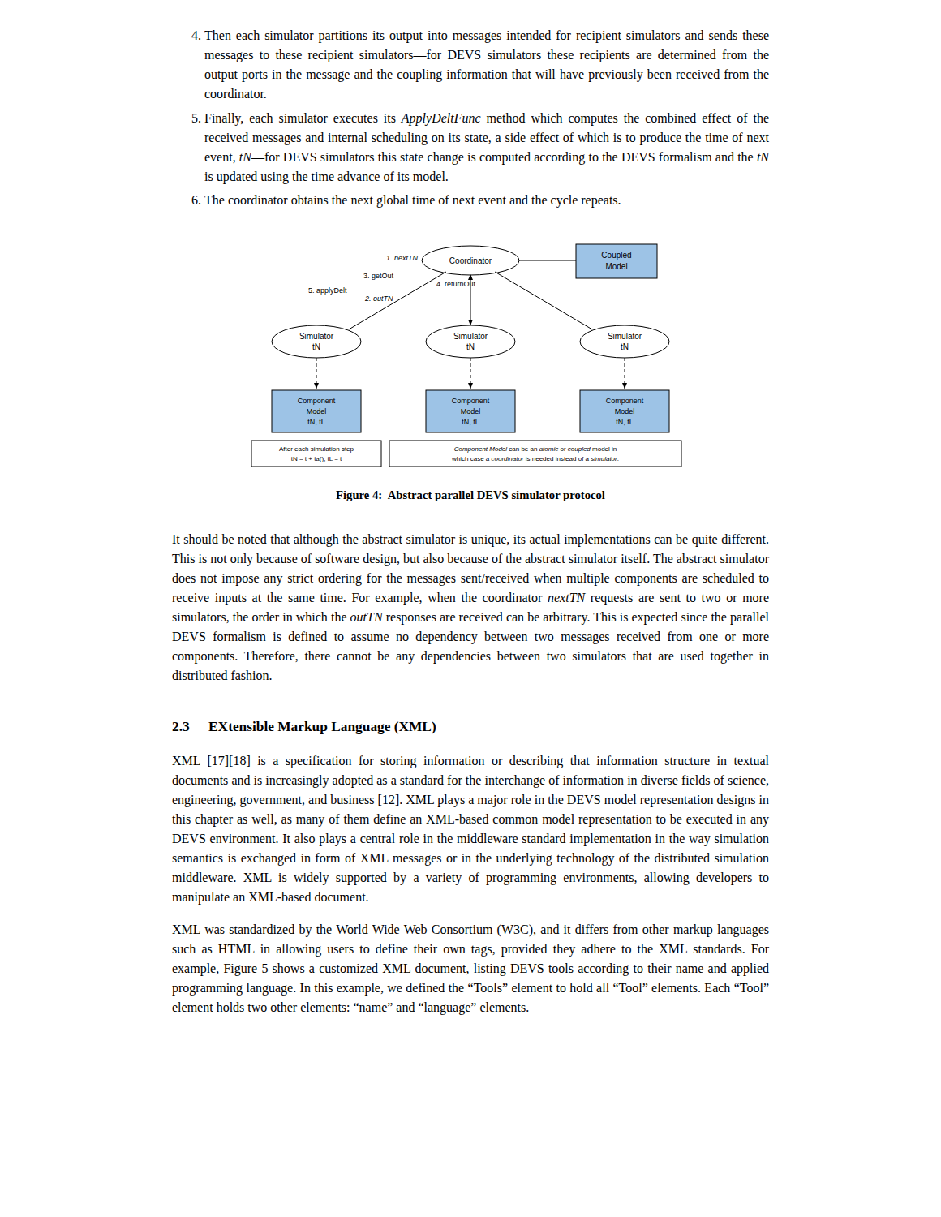Then each simulator partitions its output into messages intended for recipient simulators and sends these messages to these recipient simulators—for DEVS simulators these recipients are determined from the output ports in the message and the coupling information that will have previously been received from the coordinator.
Finally, each simulator executes its ApplyDeltFunc method which computes the combined effect of the received messages and internal scheduling on its state, a side effect of which is to produce the time of next event, tN—for DEVS simulators this state change is computed according to the DEVS formalism and the tN is updated using the time advance of its model.
The coordinator obtains the next global time of next event and the cycle repeats.
Coordinator Coupled Model Simulator tN Simulator tN Simulator tN 1. nextTN 3. getOut 4. returnOut 5. applyDelt 2. outTN Component Model tN, tL Component Model tN, tL Component Model tN, tL After each simulation step tN = t + ta(), tL = t Component Model can be an atomic or coupled model in which case a coordinator is needed instead of a simulator.
Figure 4: Abstract parallel DEVS simulator protocol
It should be noted that although the abstract simulator is unique, its actual implementations can be quite different. This is not only because of software design, but also because of the abstract simulator itself. The abstract simulator does not impose any strict ordering for the messages sent/received when multiple components are scheduled to receive inputs at the same time. For example, when the coordinator nextTN requests are sent to two or more simulators, the order in which the outTN responses are received can be arbitrary. This is expected since the parallel DEVS formalism is defined to assume no dependency between two messages received from one or more components. Therefore, there cannot be any dependencies between two simulators that are used together in distributed fashion.
2.3 EXtensible Markup Language (XML)
XML [17][18] is a specification for storing information or describing that information structure in textual documents and is increasingly adopted as a standard for the interchange of information in diverse fields of science, engineering, government, and business [12]. XML plays a major role in the DEVS model representation designs in this chapter as well, as many of them define an XML-based common model representation to be executed in any DEVS environment. It also plays a central role in the middleware standard implementation in the way simulation semantics is exchanged in form of XML messages or in the underlying technology of the distributed simulation middleware. XML is widely supported by a variety of programming environments, allowing developers to manipulate an XML-based document.
XML was standardized by the World Wide Web Consortium (W3C), and it differs from other markup languages such as HTML in allowing users to define their own tags, provided they adhere to the XML standards. For example, Figure 5 shows a customized XML document, listing DEVS tools according to their name and applied programming language. In this example, we defined the “Tools” element to hold all “Tool” elements. Each “Tool” element holds two other elements: “name” and “language” elements.